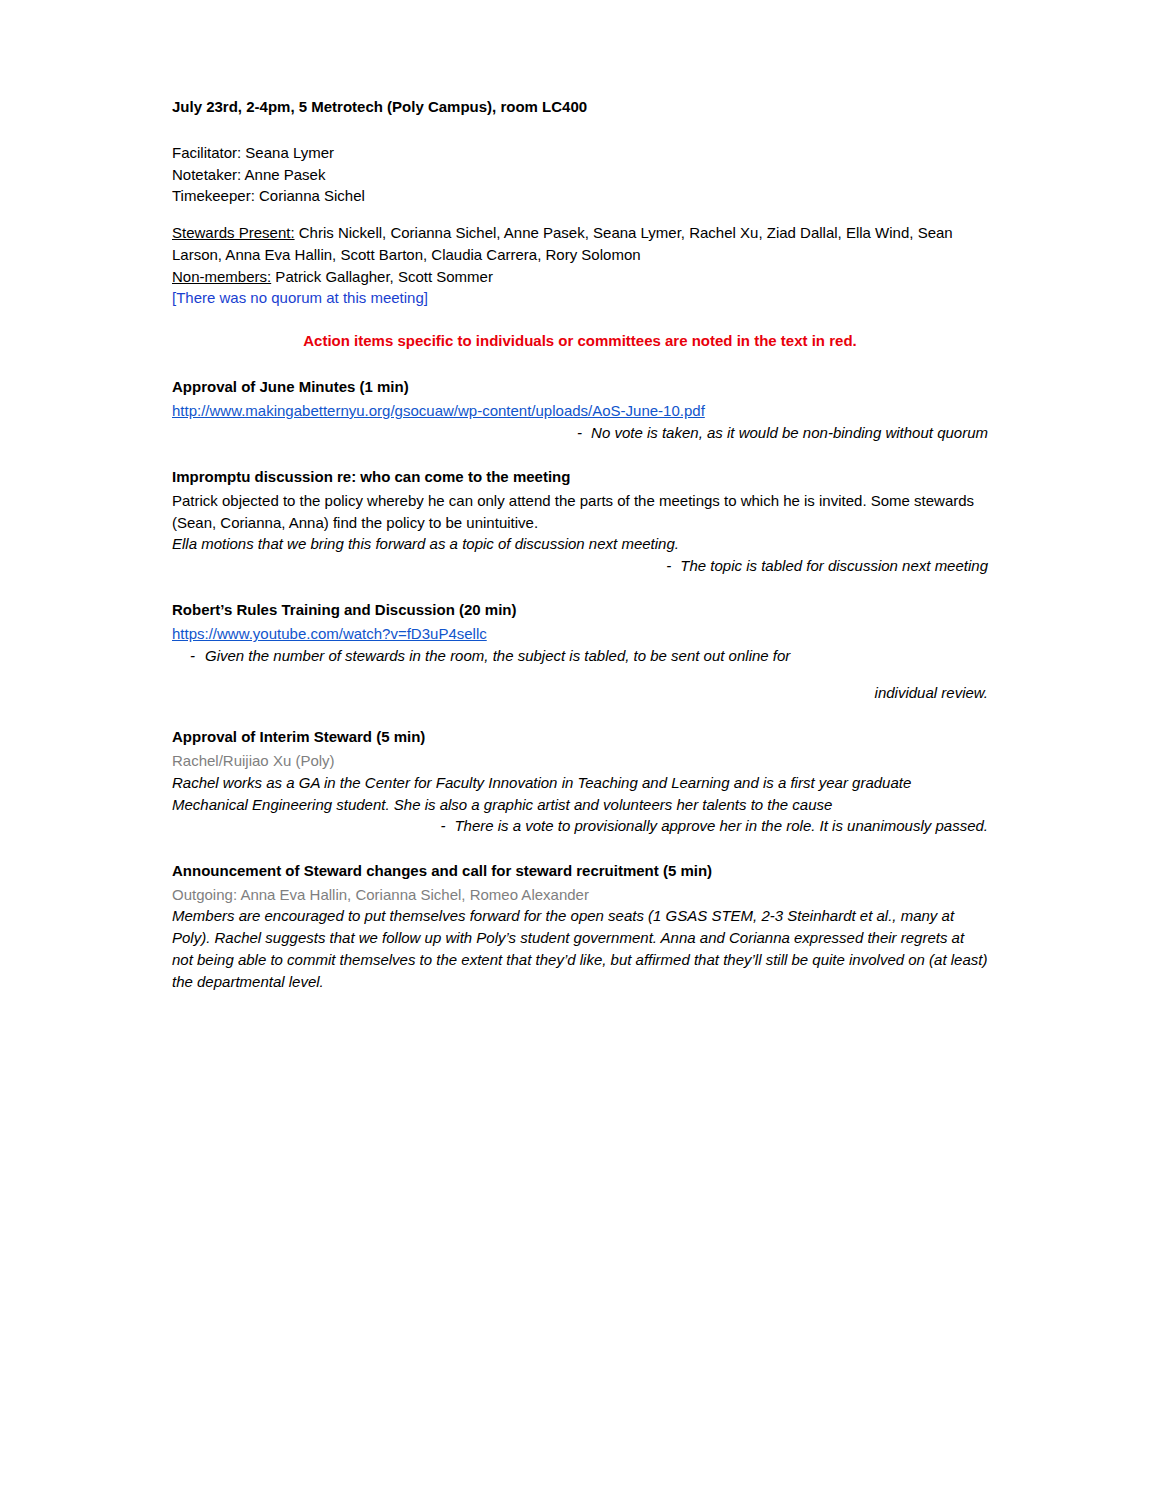July 23rd, 2-4pm, 5 Metrotech (Poly Campus), room LC400
Facilitator: Seana Lymer
Notetaker: Anne Pasek
Timekeeper: Corianna Sichel
Stewards Present: Chris Nickell, Corianna Sichel, Anne Pasek, Seana Lymer, Rachel Xu, Ziad Dallal, Ella Wind, Sean Larson, Anna Eva Hallin, Scott Barton, Claudia Carrera, Rory Solomon
Non-members: Patrick Gallagher, Scott Sommer
[There was no quorum at this meeting]
Action items specific to individuals or committees are noted in the text in red.
Approval of June Minutes (1 min)
http://www.makingabetternyu.org/gsocuaw/wp-content/uploads/AoS-June-10.pdf
-No vote is taken, as it would be non-binding without quorum
Impromptu discussion re: who can come to the meeting
Patrick objected to the policy whereby he can only attend the parts of the meetings to which he is invited. Some stewards (Sean, Corianna, Anna) find the policy to be unintuitive.
Ella motions that we bring this forward as a topic of discussion next meeting.
-The topic is tabled for discussion next meeting
Robert’s Rules Training and Discussion (20 min)
https://www.youtube.com/watch?v=fD3uP4sellc
Given the number of stewards in the room, the subject is tabled, to be sent out online for
individual review.
Approval of Interim Steward (5 min)
Rachel/Ruijiao Xu (Poly)
Rachel works as a GA in the Center for Faculty Innovation in Teaching and Learning and is a first year graduate Mechanical Engineering student. She is also a graphic artist and volunteers her talents to the cause
-There is a vote to provisionally approve her in the role. It is unanimously passed.
Announcement of Steward changes and call for steward recruitment (5 min)
Outgoing: Anna Eva Hallin, Corianna Sichel, Romeo Alexander
Members are encouraged to put themselves forward for the open seats (1 GSAS STEM, 2-3 Steinhardt et al., many at Poly). Rachel suggests that we follow up with Poly’s student government. Anna and Corianna expressed their regrets at not being able to commit themselves to the extent that they’d like, but affirmed that they’ll still be quite involved on (at least) the departmental level.